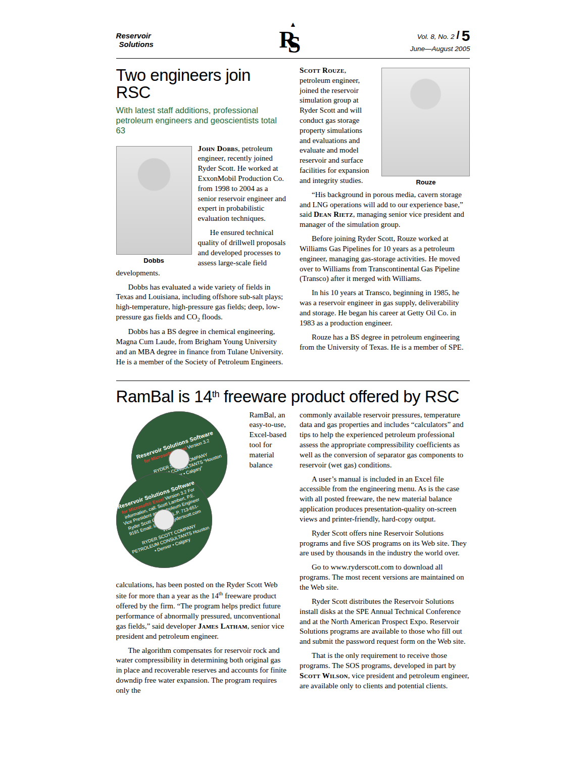Reservoir Solutions
▲RS
Vol. 8, No. 2/5
June—August 2005
Two engineers join RSC
With latest staff additions, professional
petroleum engineers and geoscientists total 63
Dobbs
John Dobbs, petroleum engineer, recently joined Ryder Scott. He worked at ExxonMobil Production Co. from 1998 to 2004 as a senior reservoir engineer and expert in probabilistic evaluation techniques.
He ensured technical quality of drillwell proposals and developed processes to assess large-scale field developments.
Dobbs has evaluated a wide variety of fields in Texas and Louisiana, including offshore sub-salt plays; high-temperature, high-pressure gas fields; deep, low-pressure gas fields and CO2 floods.
Dobbs has a BS degree in chemical engineering, Magna Cum Laude, from Brigham Young University and an MBA degree in finance from Tulane University. He is a member of the Society of Petroleum Engineers.
Rouze
Scott Rouze, petroleum engineer, joined the reservoir simulation group at Ryder Scott and will conduct gas storage property simulations and evaluations and evaluate and model reservoir and surface facilities for expansion and integrity studies.
“His background in porous media, cavern storage and LNG operations will add to our experience base,” said Dean Rietz, managing senior vice president and manager of the simulation group.
Before joining Ryder Scott, Rouze worked at Williams Gas Pipelines for 10 years as a petroleum engineer, managing gas-storage activities. He moved over to Williams from Transcontinental Gas Pipeline (Transco) after it merged with Williams.
In his 10 years at Transco, beginning in 1985, he was a reservoir engineer in gas supply, deliverability and storage. He began his career at Getty Oil Co. in 1983 as a production engineer.
Rouze has a BS degree in petroleum engineering from the University of Texas. He is a member of SPE.
RamBal is 14th freeware product offered by RSC
Reservoir Solutions Software for Microsoft® Excel Version 3.2 RS RYDER SCOTT COMPANY PETROLEUM CONSULTANTS “Houston • Denver • Calgary”
Reservoir Solutions Software for Microsoft® Excel Version 3.2 For information, call: Scott Lambert, P.E. Vice President and Petroleum Engineer Ryder Scott Company, L.P. 713-651-9191 Email: lambert@ryderscott.com RS RYDER SCOTT COMPANY PETROLEUM CONSULTANTS Houston • Denver • Calgary
RamBal, an easy-to-use, Excel-based tool for material balance calculations, has been posted on the Ryder Scott Web site for more than a year as the 14th freeware product offered by the firm. “The program helps predict future performance of abnormally pressured, unconventional gas fields,” said developer James Latham, senior vice president and petroleum engineer.
The algorithm compensates for reservoir rock and water compressibility in determining both original gas in place and recoverable reserves and accounts for finite downdip free water expansion. The program requires only the
commonly available reservoir pressures, temperature data and gas properties and includes “calculators” and tips to help the experienced petroleum professional assess the appropriate compressibility coefficients as well as the conversion of separator gas components to reservoir (wet gas) conditions.
A user’s manual is included in an Excel file accessible from the engineering menu. As is the case with all posted freeware, the new material balance application produces presentation-quality on-screen views and printer-friendly, hard-copy output.
Ryder Scott offers nine Reservoir Solutions programs and five SOS programs on its Web site. They are used by thousands in the industry the world over.
Go to www.ryderscott.com to download all programs. The most recent versions are maintained on the Web site.
Ryder Scott distributes the Reservoir Solutions install disks at the SPE Annual Technical Conference and at the North American Prospect Expo. Reservoir Solutions programs are available to those who fill out and submit the password request form on the Web site.
That is the only requirement to receive those programs. The SOS programs, developed in part by Scott Wilson, vice president and petroleum engineer, are available only to clients and potential clients.